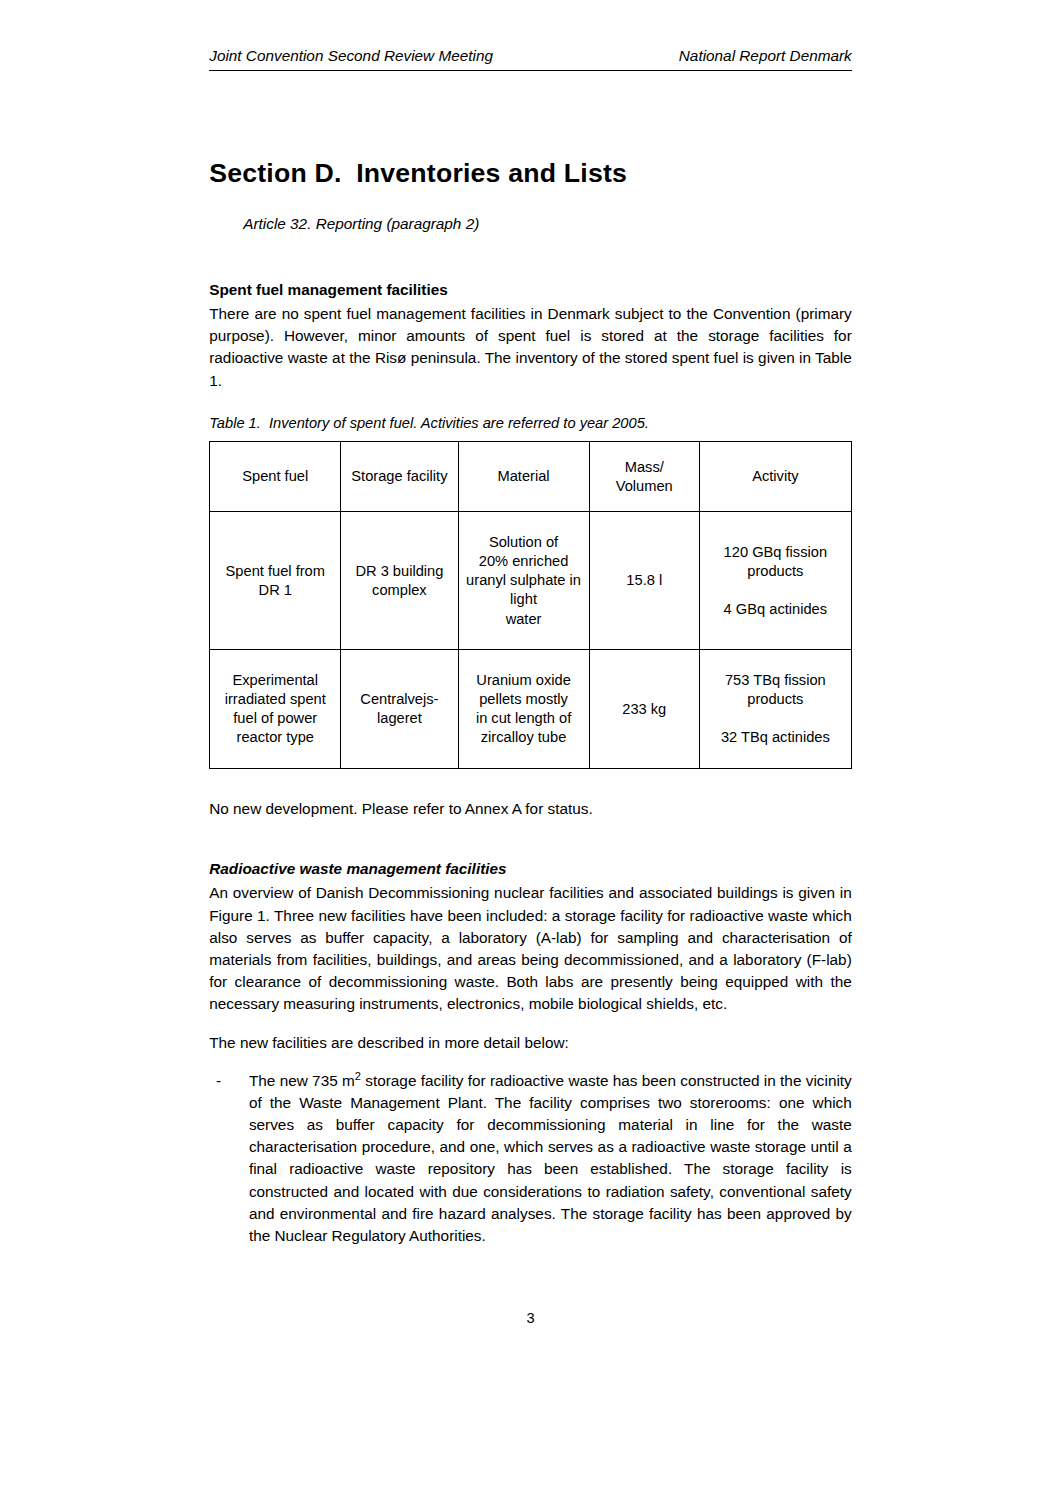Joint Convention Second Review Meeting National Report Denmark
Section D. Inventories and Lists
Article 32. Reporting (paragraph 2)
Spent fuel management facilities
There are no spent fuel management facilities in Denmark subject to the Convention (primary purpose). However, minor amounts of spent fuel is stored at the storage facilities for radioactive waste at the Risø peninsula. The inventory of the stored spent fuel is given in Table 1.
Table 1. Inventory of spent fuel. Activities are referred to year 2005.
| Spent fuel | Storage facility | Material | Mass/ Volumen | Activity |
| --- | --- | --- | --- | --- |
| Spent fuel from DR 1 | DR 3 building complex | Solution of 20% enriched uranyl sulphate in light water | 15.8 l | 120 GBq fission products 4 GBq actinides |
| Experimental irradiated spent fuel of power reactor type | Centralvejs- lageret | Uranium oxide pellets mostly in cut length of zircalloy tube | 233 kg | 753 TBq fission products 32 TBq actinides |
No new development. Please refer to Annex A for status.
Radioactive waste management facilities
An overview of Danish Decommissioning nuclear facilities and associated buildings is given in Figure 1. Three new facilities have been included: a storage facility for radioactive waste which also serves as buffer capacity, a laboratory (A-lab) for sampling and characterisation of materials from facilities, buildings, and areas being decommissioned, and a laboratory (F-lab) for clearance of decommissioning waste. Both labs are presently being equipped with the necessary measuring instruments, electronics, mobile biological shields, etc.
The new facilities are described in more detail below:
The new 735 m2 storage facility for radioactive waste has been constructed in the vicinity of the Waste Management Plant. The facility comprises two storerooms: one which serves as buffer capacity for decommissioning material in line for the waste characterisation procedure, and one, which serves as a radioactive waste storage until a final radioactive waste repository has been established. The storage facility is constructed and located with due considerations to radiation safety, conventional safety and environmental and fire hazard analyses. The storage facility has been approved by the Nuclear Regulatory Authorities.
3